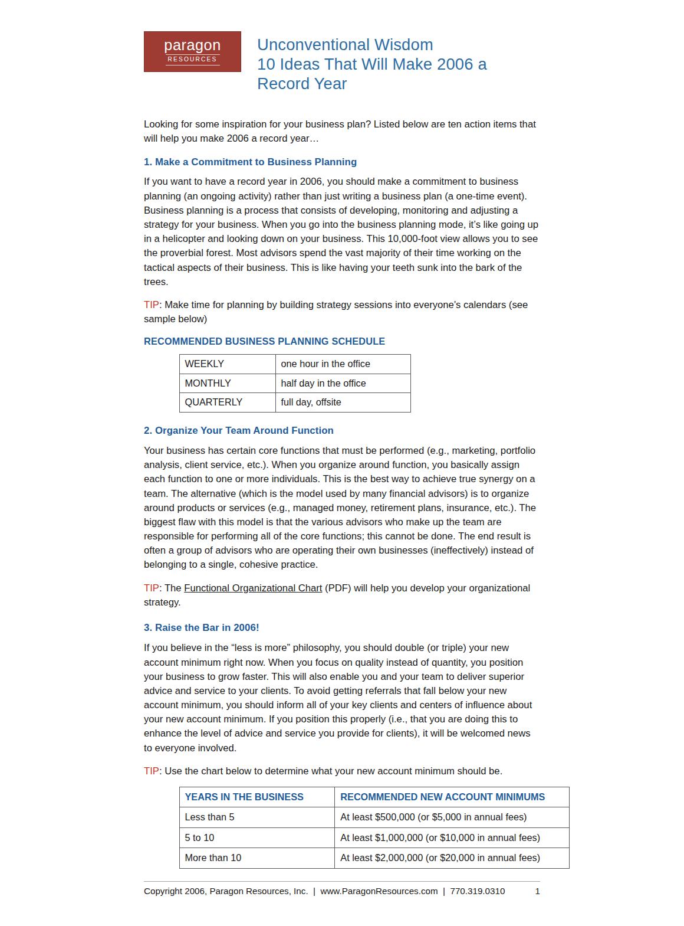paragon Resources
Unconventional Wisdom 10 Ideas That Will Make 2006 a Record Year
Looking for some inspiration for your business plan? Listed below are ten action items that will help you make 2006 a record year…
1. Make a Commitment to Business Planning
If you want to have a record year in 2006, you should make a commitment to business planning (an ongoing activity) rather than just writing a business plan (a one-time event). Business planning is a process that consists of developing, monitoring and adjusting a strategy for your business. When you go into the business planning mode, it’s like going up in a helicopter and looking down on your business. This 10,000-foot view allows you to see the proverbial forest. Most advisors spend the vast majority of their time working on the tactical aspects of their business. This is like having your teeth sunk into the bark of the trees.
TIP: Make time for planning by building strategy sessions into everyone's calendars (see sample below)
RECOMMENDED BUSINESS PLANNING SCHEDULE
| WEEKLY | one hour in the office |
| MONTHLY | half day in the office |
| QUARTERLY | full day, offsite |
2. Organize Your Team Around Function
Your business has certain core functions that must be performed (e.g., marketing, portfolio analysis, client service, etc.). When you organize around function, you basically assign each function to one or more individuals. This is the best way to achieve true synergy on a team. The alternative (which is the model used by many financial advisors) is to organize around products or services (e.g., managed money, retirement plans, insurance, etc.). The biggest flaw with this model is that the various advisors who make up the team are responsible for performing all of the core functions; this cannot be done. The end result is often a group of advisors who are operating their own businesses (ineffectively) instead of belonging to a single, cohesive practice.
TIP: The Functional Organizational Chart (PDF) will help you develop your organizational strategy.
3. Raise the Bar in 2006!
If you believe in the “less is more” philosophy, you should double (or triple) your new account minimum right now. When you focus on quality instead of quantity, you position your business to grow faster. This will also enable you and your team to deliver superior advice and service to your clients. To avoid getting referrals that fall below your new account minimum, you should inform all of your key clients and centers of influence about your new account minimum. If you position this properly (i.e., that you are doing this to enhance the level of advice and service you provide for clients), it will be welcomed news to everyone involved.
TIP: Use the chart below to determine what your new account minimum should be.
| YEARS IN THE BUSINESS | RECOMMENDED NEW ACCOUNT MINIMUMS |
| --- | --- |
| Less than 5 | At least $500,000 (or $5,000 in annual fees) |
| 5 to 10 | At least $1,000,000 (or $10,000 in annual fees) |
| More than 10 | At least $2,000,000 (or $20,000 in annual fees) |
Copyright 2006, Paragon Resources, Inc. | www.ParagonResources.com | 770.319.0310 1